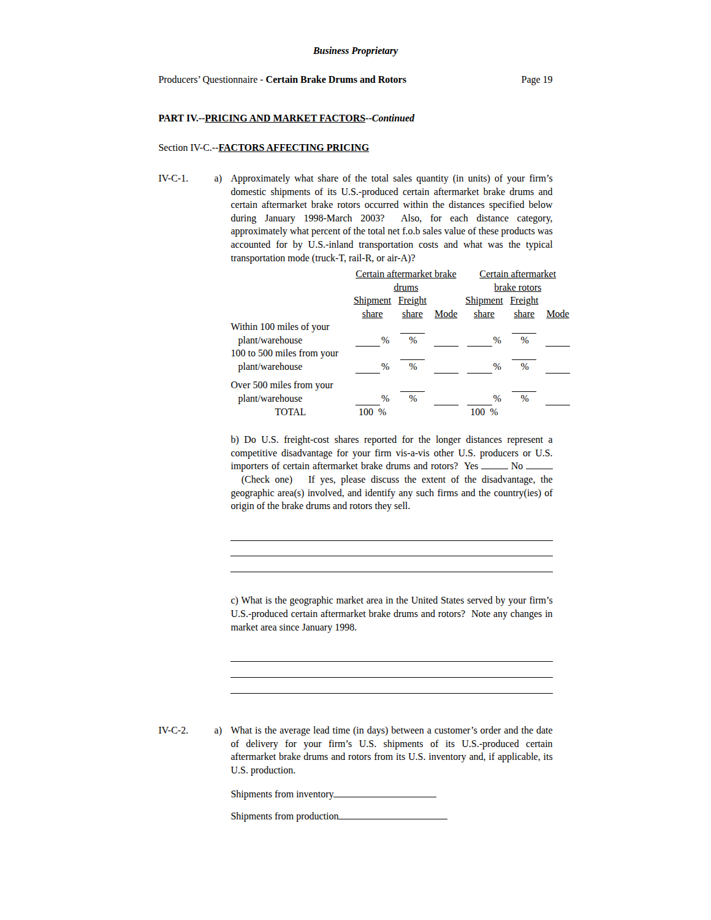Business Proprietary
Producers’ Questionnaire - Certain Brake Drums and Rotors
Page 19
PART IV.--PRICING AND MARKET FACTORS--Continued
Section IV-C.--FACTORS AFFECTING PRICING
IV-C-1.
a)
Approximately what share of the total sales quantity (in units) of your firm’s domestic shipments of its U.S.-produced certain aftermarket brake drums and certain aftermarket brake rotors occurred within the distances specified below during January 1998-March 2003? Also, for each distance category, approximately what percent of the total net f.o.b sales value of these products was accounted for by U.S.-inland transportation costs and what was the typical transportation mode (truck-T, rail-R, or air-A)?
| | Certain aftermarket brake drums | Certain aftermarket brake rotors |
| | Shipment share | Freight share | Mode | Shipment share | Freight share | Mode |
| Within 100 miles of your plant/warehouse | % | % | | % | % | |
| 100 to 500 miles from your plant/warehouse | % | % | | % | % | |
| Over 500 miles from your plant/warehouse | % | % | | % | % | |
| TOTAL | 100 % | | | 100 % | | |
b) Do U.S. freight-cost shares reported for the longer distances represent a competitive disadvantage for your firm vis-a-vis other U.S. producers or U.S. importers of certain aftermarket brake drums and rotors? Yes No (Check one) If yes, please discuss the extent of the disadvantage, the geographic area(s) involved, and identify any such firms and the country(ies) of origin of the brake drums and rotors they sell.
c) What is the geographic market area in the United States served by your firm’s U.S.-produced certain aftermarket brake drums and rotors? Note any changes in market area since January 1998.
IV-C-2.
a)
What is the average lead time (in days) between a customer’s order and the date of delivery for your firm’s U.S. shipments of its U.S.-produced certain aftermarket brake drums and rotors from its U.S. inventory and, if applicable, its U.S. production.
Shipments from inventory
Shipments from production